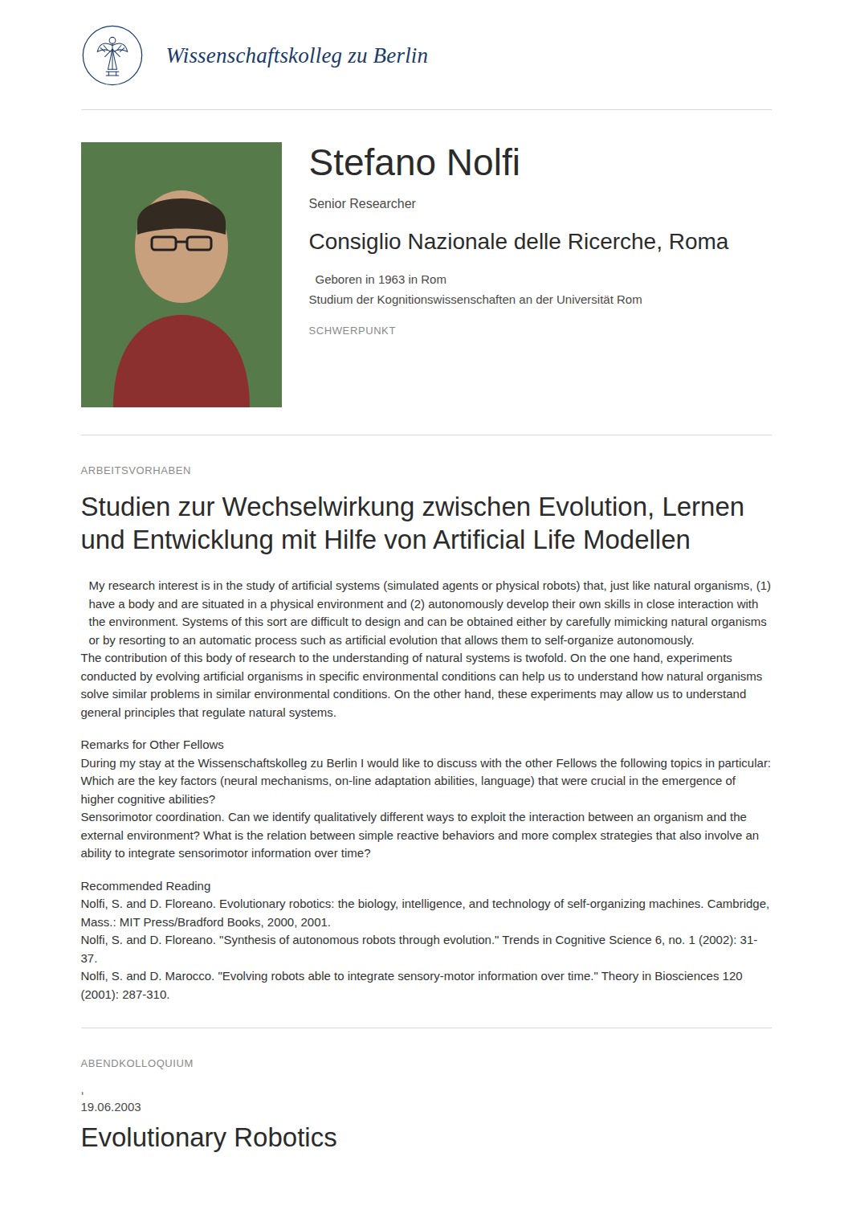Wissenschaftskolleg zu Berlin
Stefano Nolfi
Senior Researcher
Consiglio Nazionale delle Ricerche, Roma
Geboren in 1963 in Rom
Studium der Kognitionswissenschaften an der Universität Rom
Schwerpunkt
Arbeitsvorhaben
Studien zur Wechselwirkung zwischen Evolution, Lernen und Entwicklung mit Hilfe von Artificial Life Modellen
My research interest is in the study of artificial systems (simulated agents or physical robots) that, just like natural organisms, (1) have a body and are situated in a physical environment and (2) autonomously develop their own skills in close interaction with the environment. Systems of this sort are difficult to design and can be obtained either by carefully mimicking natural organisms or by resorting to an automatic process such as artificial evolution that allows them to self-organize autonomously.
The contribution of this body of research to the understanding of natural systems is twofold. On the one hand, experiments conducted by evolving artificial organisms in specific environmental conditions can help us to understand how natural organisms solve similar problems in similar environmental conditions. On the other hand, these experiments may allow us to understand general principles that regulate natural systems.
Remarks for Other Fellows
During my stay at the Wissenschaftskolleg zu Berlin I would like to discuss with the other Fellows the following topics in particular:
Which are the key factors (neural mechanisms, on-line adaptation abilities, language) that were crucial in the emergence of higher cognitive abilities?
Sensorimotor coordination. Can we identify qualitatively different ways to exploit the interaction between an organism and the external environment? What is the relation between simple reactive behaviors and more complex strategies that also involve an ability to integrate sensorimotor information over time?
Recommended Reading
Nolfi, S. and D. Floreano. Evolutionary robotics: the biology, intelligence, and technology of self-organizing machines. Cambridge, Mass.: MIT Press/Bradford Books, 2000, 2001.
Nolfi, S. and D. Floreano. "Synthesis of autonomous robots through evolution." Trends in Cognitive Science 6, no. 1 (2002): 31-37.
Nolfi, S. and D. Marocco. "Evolving robots able to integrate sensory-motor information over time." Theory in Biosciences 120 (2001): 287-310.
Abendkolloquium
,
19.06.2003
Evolutionary Robotics